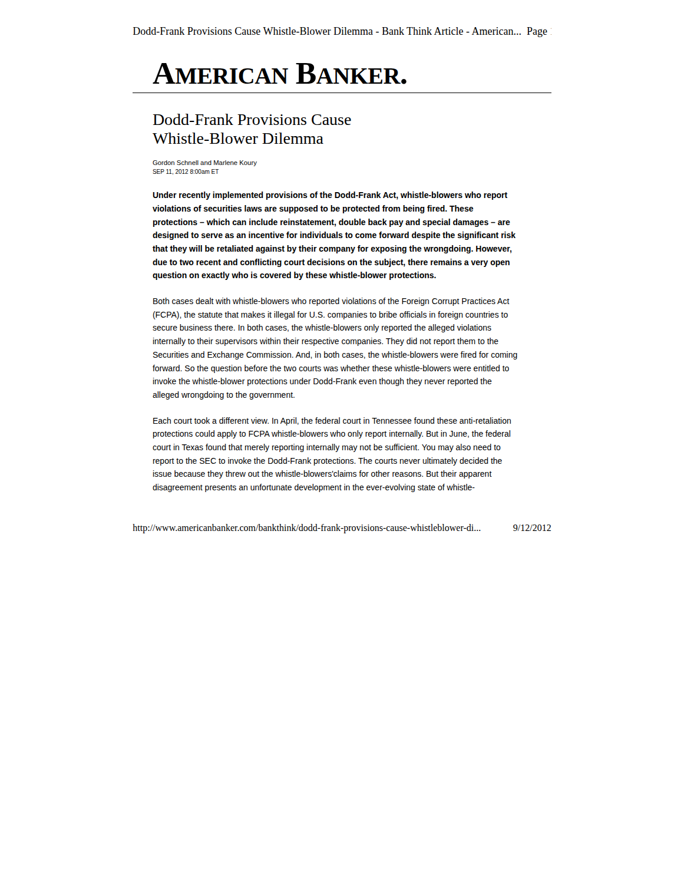Dodd-Frank Provisions Cause Whistle-Blower Dilemma - Bank Think Article - American... Page 1 of 3
AMERICAN BANKER.
Dodd-Frank Provisions Cause
Whistle-Blower Dilemma
Gordon Schnell and Marlene Koury
SEP 11, 2012 8:00am ET
Under recently implemented provisions of the Dodd-Frank Act, whistle-blowers who report violations of securities laws are supposed to be protected from being fired. These protections – which can include reinstatement, double back pay and special damages – are designed to serve as an incentive for individuals to come forward despite the significant risk that they will be retaliated against by their company for exposing the wrongdoing. However, due to two recent and conflicting court decisions on the subject, there remains a very open question on exactly who is covered by these whistle-blower protections.
Both cases dealt with whistle-blowers who reported violations of the Foreign Corrupt Practices Act (FCPA), the statute that makes it illegal for U.S. companies to bribe officials in foreign countries to secure business there. In both cases, the whistle-blowers only reported the alleged violations internally to their supervisors within their respective companies. They did not report them to the Securities and Exchange Commission. And, in both cases, the whistle-blowers were fired for coming forward. So the question before the two courts was whether these whistle-blowers were entitled to invoke the whistle-blower protections under Dodd-Frank even though they never reported the alleged wrongdoing to the government.
Each court took a different view. In April, the federal court in Tennessee found these anti-retaliation protections could apply to FCPA whistle-blowers who only report internally. But in June, the federal court in Texas found that merely reporting internally may not be sufficient. You may also need to report to the SEC to invoke the Dodd-Frank protections. The courts never ultimately decided the issue because they threw out the whistle-blowers'claims for other reasons. But their apparent disagreement presents an unfortunate development in the ever-evolving state of whistle-
http://www.americanbanker.com/bankthink/dodd-frank-provisions-cause-whistleblower-di... 9/12/2012